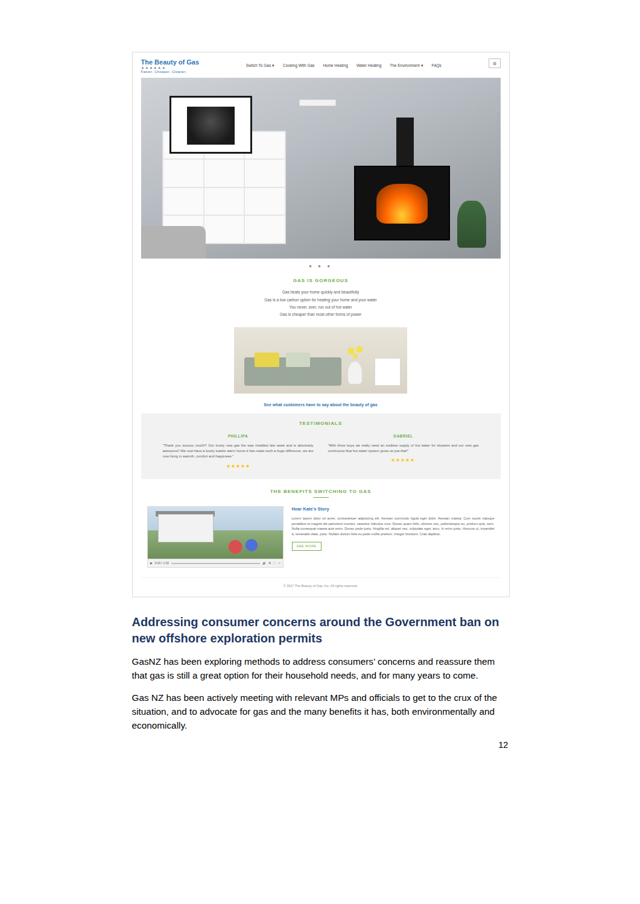The Beauty of Gas
▲▲▲▲▲▲
Faster. Cheaper. Cleaner.
Switch To Gas ▾ Cooking With Gas Home Heating Water Heating The Environment ▾ FAQs
⚙
● ● ●
GAS IS GORGEOUS
Gas heats your home quickly and beautifully
Gas is a low carbon option for heating your home and your water
You never, ever, run out of hot water
Gas is cheaper than most other forms of power
See what customers have to say about the beauty of gas
TESTIMONIALS
PHILLIPA
"Thank you sooooo much!!! Our lovely new gas fire was installed last week and is absolutely awesome!! We now have a lovely toastie warm home-it has made such a huge difference, we are now living in warmth, comfort and happiness."
★★★★★
GABRIEL
"With three boys we really need an endless supply of hot water for showers and our new gas continuous flow hot water system gives us just that!"
★★★★★
THE BENEFITS SWITCHING TO GAS
▶ 0:00 / 1:32 🔊 ⚙ ⛶ □
Hear Kate's Story
Lorem ipsum dolor sit amet, consectetuer adipiscing elit. Aenean commodo ligula eget dolor. Aenean massa. Cum sociis natoque penatibus et magnis dis parturient montes, nascetur ridiculus mus. Donec quam felis, ultricies nec, pellentesque eu, pretium quis, sem. Nulla consequat massa quis enim. Donec pede justo, fringilla vel, aliquet nec, vulputate eget, arcu. In enim justo, rhoncus ut, imperdiet a, venenatis vitae, justo. Nullam dictum felis eu pede mollis pretium. Integer tincidunt. Cras dapibus.
SEE MORE
© 2017 The Beauty of Gas, Inc. All rights reserved.
Addressing consumer concerns around the Government ban on new offshore exploration permits
GasNZ has been exploring methods to address consumers’ concerns and reassure them that gas is still a great option for their household needs, and for many years to come.
Gas NZ has been actively meeting with relevant MPs and officials to get to the crux of the situation, and to advocate for gas and the many benefits it has, both environmentally and economically.
12